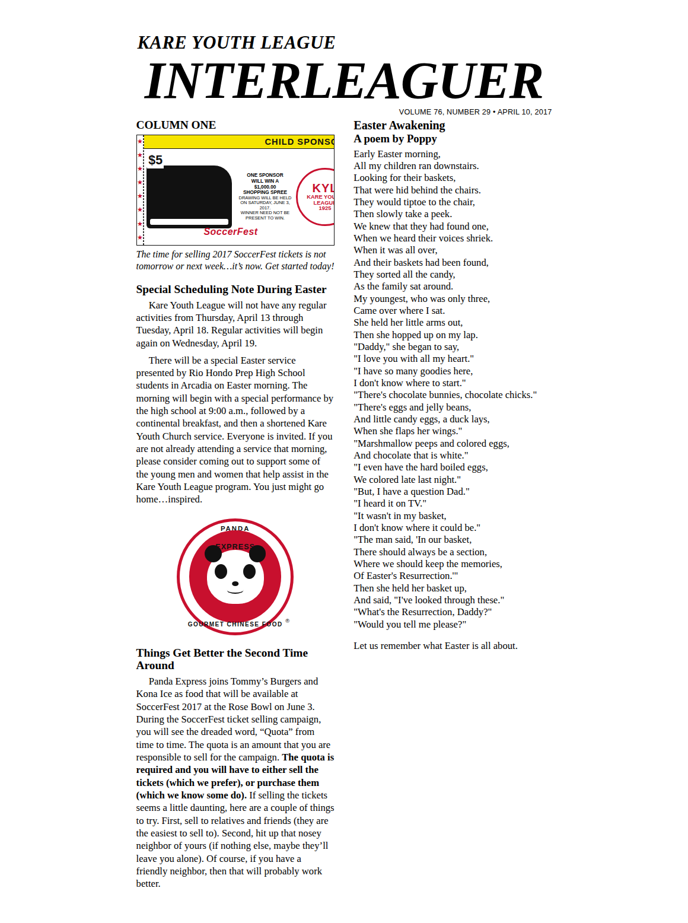KARE YOUTH LEAGUE
INTERLEAGUER
VOLUME 76, NUMBER 29 • APRIL 10, 2017
COLUMN ONE
★★★★★★★★
PLEASE PRINT Name Address E-mail City
CHILD SPONSORSHIP
$5
ONE SPONSOR
WILL WIN A
$1,000.00
SHOPPING SPREE
DRAWING WILL BE HELD
ON SATURDAY, JUNE 3, 2017.
WINNER NEED NOT BE PRESENT TO WIN.
KYL
KARE YOUTH LEAGUE
1925
SoccerFest
THANK YOU
FOR SPONSORING A CHILD TO PLAY
SOCCER IN THE WORLD-FAMOUS
ROSE BOWL
STADIUM.
KYL.org • 844-CALL-KYL
Get Four
5-Inch Meals
for $20!
Free!
The time for selling 2017 SoccerFest tickets is not tomorrow or next week…it’s now. Get started today!
Special Scheduling Note During Easter
Kare Youth League will not have any regular activities from Thursday, April 13 through Tuesday, April 18. Regular activities will begin again on Wednesday, April 19.
There will be a special Easter service presented by Rio Hondo Prep High School students in Arcadia on Easter morning. The morning will begin with a special performance by the high school at 9:00 a.m., followed by a continental breakfast, and then a shortened Kare Youth Church service. Everyone is invited. If you are not already attending a service that morning, please consider coming out to support some of the young men and women that help assist in the Kare Youth League program. You just might go home…inspired.
PANDA
EXPRESS
GOURMET CHINESE FOOD
®
Things Get Better the Second Time Around
Panda Express joins Tommy’s Burgers and Kona Ice as food that will be available at SoccerFest 2017 at the Rose Bowl on June 3. During the SoccerFest ticket selling campaign, you will see the dreaded word, “Quota” from time to time. The quota is an amount that you are responsible to sell for the campaign. The quota is required and you will have to either sell the tickets (which we prefer), or purchase them (which we know some do). If selling the tickets seems a little daunting, here are a couple of things to try. First, sell to relatives and friends (they are the easiest to sell to). Second, hit up that nosey neighbor of yours (if nothing else, maybe they’ll leave you alone). Of course, if you have a friendly neighbor, then that will probably work better.
Easter Awakening
A poem by Poppy
Early Easter morning,
All my children ran downstairs.
Looking for their baskets,
That were hid behind the chairs.
They would tiptoe to the chair,
Then slowly take a peek.
We knew that they had found one,
When we heard their voices shriek.
When it was all over,
And their baskets had been found,
They sorted all the candy,
As the family sat around.
My youngest, who was only three,
Came over where I sat.
She held her little arms out,
Then she hopped up on my lap.
"Daddy," she began to say,
"I love you with all my heart."
"I have so many goodies here,
I don't know where to start."
"There's chocolate bunnies, chocolate chicks."
"There's eggs and jelly beans,
And little candy eggs, a duck lays,
When she flaps her wings."
"Marshmallow peeps and colored eggs,
And chocolate that is white."
"I even have the hard boiled eggs,
We colored late last night."
"But, I have a question Dad."
"I heard it on TV."
"It wasn't in my basket,
I don't know where it could be."
"The man said, 'In our basket,
There should always be a section,
Where we should keep the memories,
Of Easter's Resurrection.'"
Then she held her basket up,
And said, "I've looked through these."
"What's the Resurrection, Daddy?"
"Would you tell me please?"
Let us remember what Easter is all about.